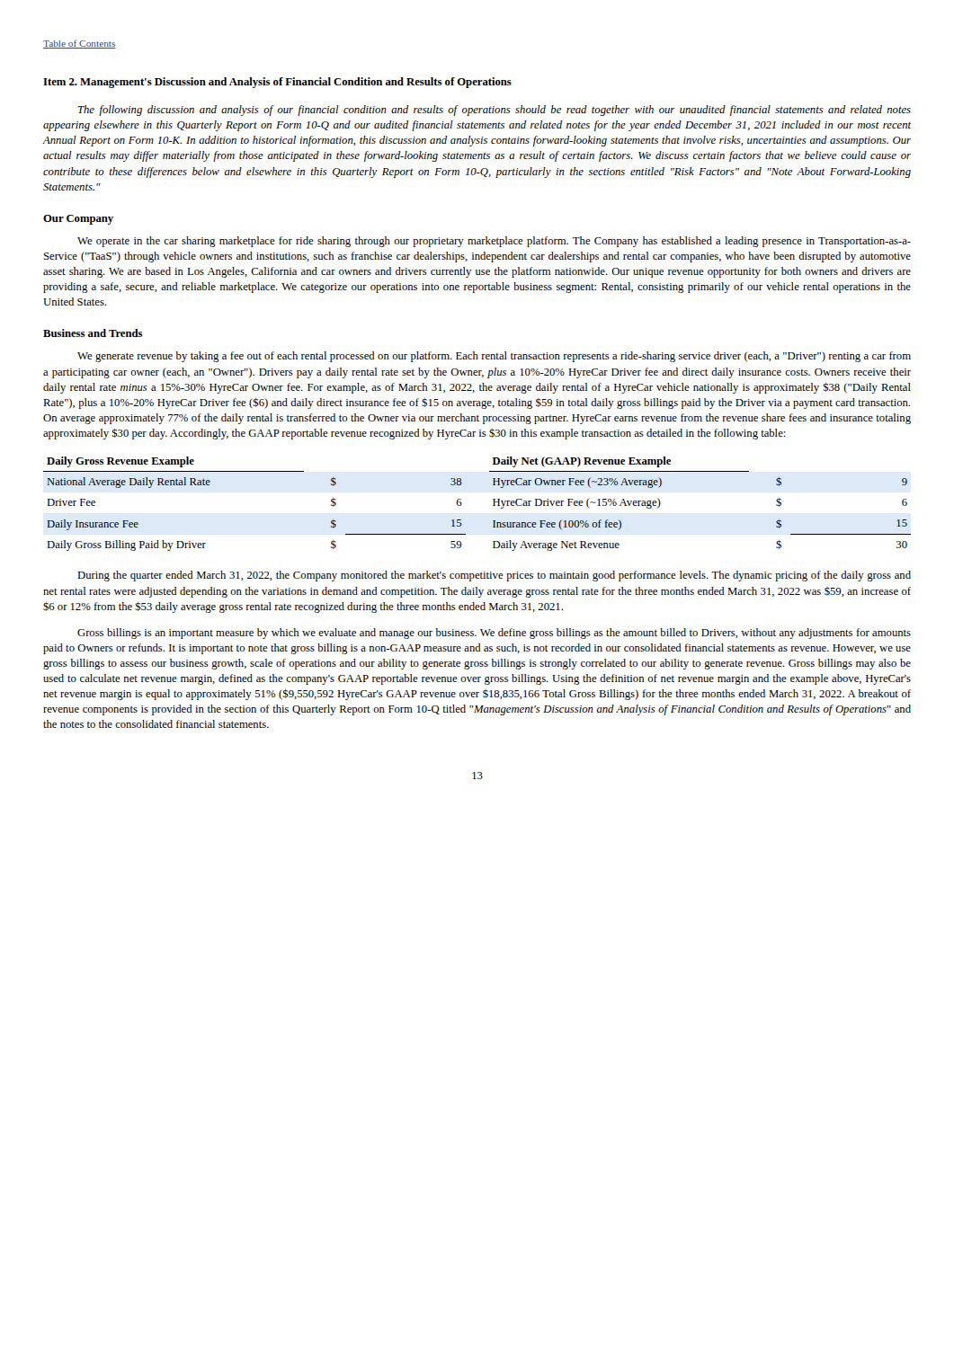Table of Contents
Item 2. Management's Discussion and Analysis of Financial Condition and Results of Operations
The following discussion and analysis of our financial condition and results of operations should be read together with our unaudited financial statements and related notes appearing elsewhere in this Quarterly Report on Form 10-Q and our audited financial statements and related notes for the year ended December 31, 2021 included in our most recent Annual Report on Form 10-K. In addition to historical information, this discussion and analysis contains forward-looking statements that involve risks, uncertainties and assumptions. Our actual results may differ materially from those anticipated in these forward-looking statements as a result of certain factors. We discuss certain factors that we believe could cause or contribute to these differences below and elsewhere in this Quarterly Report on Form 10-Q, particularly in the sections entitled "Risk Factors" and "Note About Forward-Looking Statements."
Our Company
We operate in the car sharing marketplace for ride sharing through our proprietary marketplace platform. The Company has established a leading presence in Transportation-as-a-Service ("TaaS") through vehicle owners and institutions, such as franchise car dealerships, independent car dealerships and rental car companies, who have been disrupted by automotive asset sharing. We are based in Los Angeles, California and car owners and drivers currently use the platform nationwide. Our unique revenue opportunity for both owners and drivers are providing a safe, secure, and reliable marketplace. We categorize our operations into one reportable business segment: Rental, consisting primarily of our vehicle rental operations in the United States.
Business and Trends
We generate revenue by taking a fee out of each rental processed on our platform. Each rental transaction represents a ride-sharing service driver (each, a "Driver") renting a car from a participating car owner (each, an "Owner"). Drivers pay a daily rental rate set by the Owner, plus a 10%-20% HyreCar Driver fee and direct daily insurance costs. Owners receive their daily rental rate minus a 15%-30% HyreCar Owner fee. For example, as of March 31, 2022, the average daily rental of a HyreCar vehicle nationally is approximately $38 ("Daily Rental Rate"), plus a 10%-20% HyreCar Driver fee ($6) and daily direct insurance fee of $15 on average, totaling $59 in total daily gross billings paid by the Driver via a payment card transaction. On average approximately 77% of the daily rental is transferred to the Owner via our merchant processing partner. HyreCar earns revenue from the revenue share fees and insurance totaling approximately $30 per day. Accordingly, the GAAP reportable revenue recognized by HyreCar is $30 in this example transaction as detailed in the following table:
| Daily Gross Revenue Example | | | | | Daily Net (GAAP) Revenue Example | | | |
| --- | --- | --- | --- | --- | --- | --- | --- | --- |
| National Average Daily Rental Rate | | $ | 38 | | HyreCar Owner Fee (~23% Average) | | $ | 9 |
| Driver Fee | | $ | 6 | | HyreCar Driver Fee (~15% Average) | | $ | 6 |
| Daily Insurance Fee | | $ | 15 | | Insurance Fee (100% of fee) | | $ | 15 |
| Daily Gross Billing Paid by Driver | | $ | 59 | | Daily Average Net Revenue | | $ | 30 |
During the quarter ended March 31, 2022, the Company monitored the market's competitive prices to maintain good performance levels. The dynamic pricing of the daily gross and net rental rates were adjusted depending on the variations in demand and competition. The daily average gross rental rate for the three months ended March 31, 2022 was $59, an increase of $6 or 12% from the $53 daily average gross rental rate recognized during the three months ended March 31, 2021.
Gross billings is an important measure by which we evaluate and manage our business. We define gross billings as the amount billed to Drivers, without any adjustments for amounts paid to Owners or refunds. It is important to note that gross billing is a non-GAAP measure and as such, is not recorded in our consolidated financial statements as revenue. However, we use gross billings to assess our business growth, scale of operations and our ability to generate gross billings is strongly correlated to our ability to generate revenue. Gross billings may also be used to calculate net revenue margin, defined as the company's GAAP reportable revenue over gross billings. Using the definition of net revenue margin and the example above, HyreCar's net revenue margin is equal to approximately 51% ($9,550,592 HyreCar's GAAP revenue over $18,835,166 Total Gross Billings) for the three months ended March 31, 2022. A breakout of revenue components is provided in the section of this Quarterly Report on Form 10-Q titled "Management's Discussion and Analysis of Financial Condition and Results of Operations" and the notes to the consolidated financial statements.
13